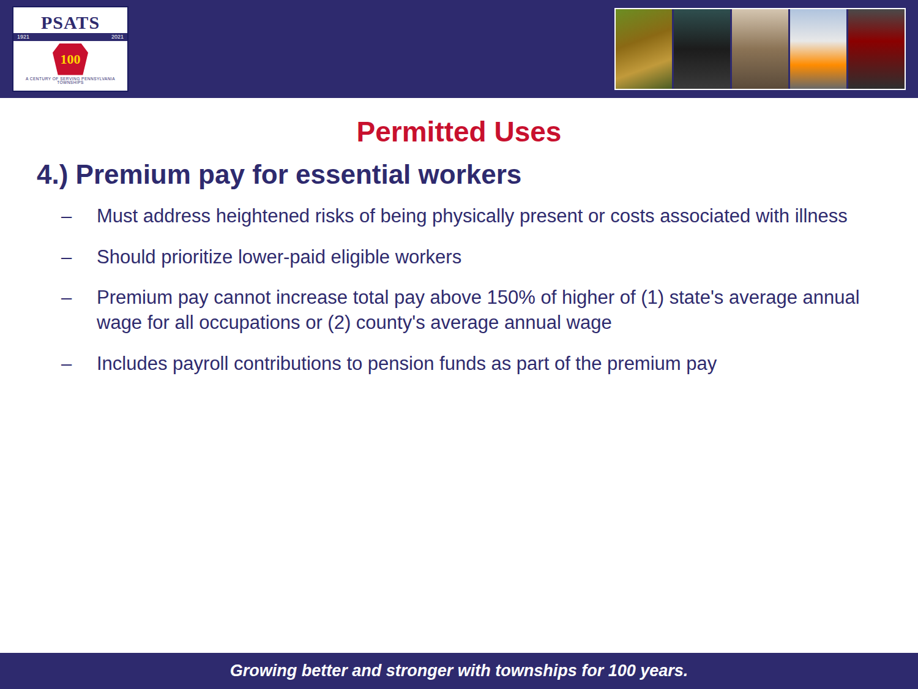PSATS
19212021
100
A Century of Serving Pennsylvania Townships
Permitted Uses
4.) Premium pay for essential workers
Must address heightened risks of being physically present or costs associated with illness
Should prioritize lower-paid eligible workers
Premium pay cannot increase total pay above 150% of higher of (1) state's average annual wage for all occupations or (2) county's average annual wage
Includes payroll contributions to pension funds as part of the premium pay
Growing better and stronger with townships for 100 years.